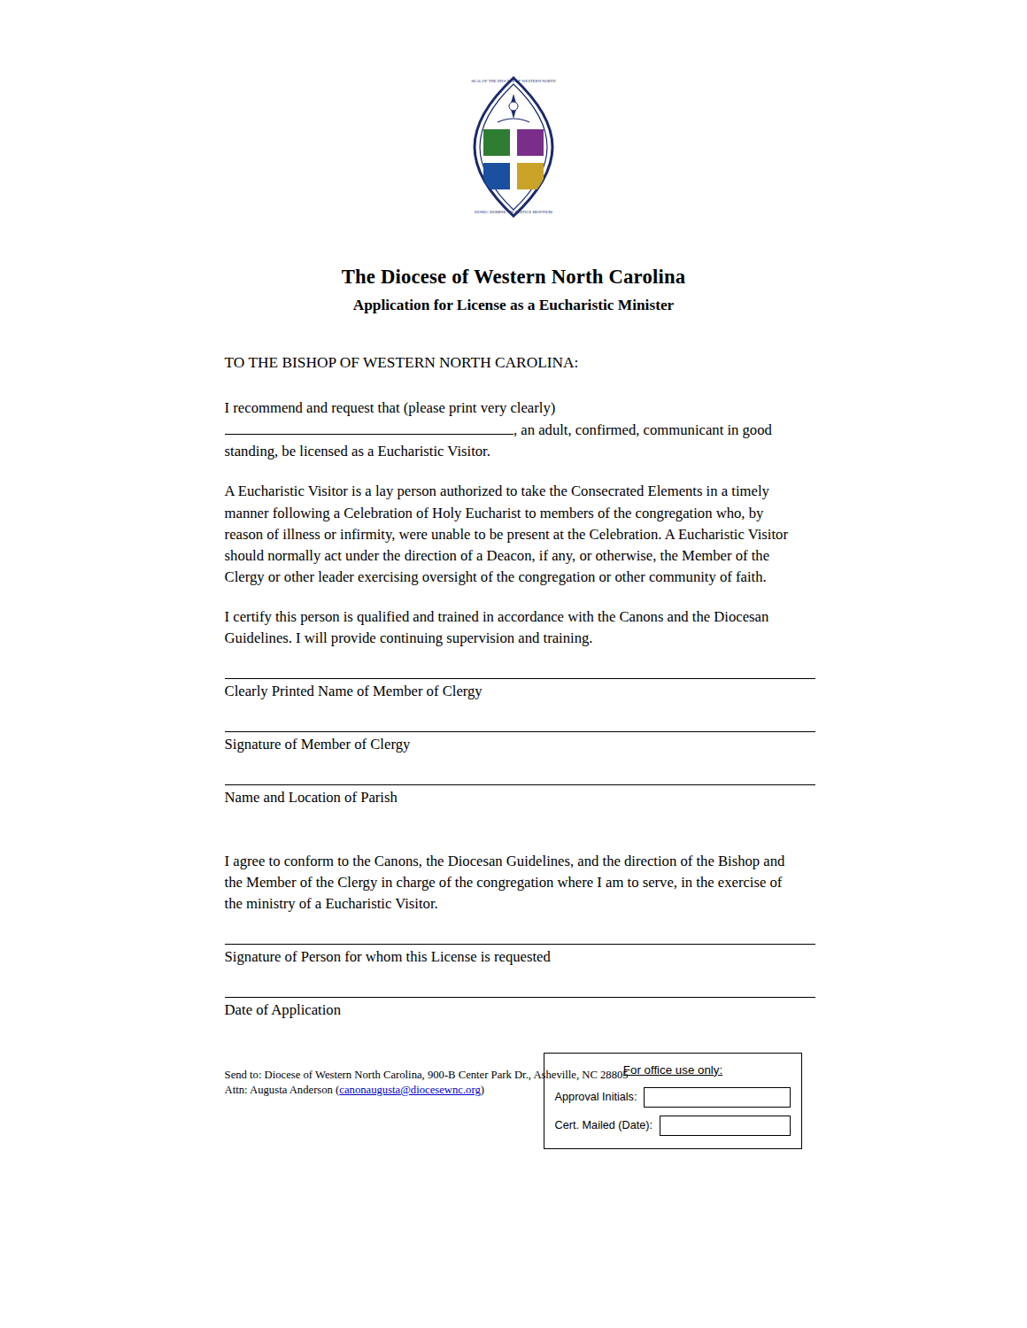SEAL OF THE DIOCESE OF WESTERN NORTH DONEC DOMINE · IN VERTICE MONTIUM
The Diocese of Western North Carolina
Application for License as a Eucharistic Minister
TO THE BISHOP OF WESTERN NORTH CAROLINA:
I recommend and request that (please print very clearly) , an adult, confirmed, communicant in good standing, be licensed as a Eucharistic Visitor.
A Eucharistic Visitor is a lay person authorized to take the Consecrated Elements in a timely manner following a Celebration of Holy Eucharist to members of the congregation who, by reason of illness or infirmity, were unable to be present at the Celebration. A Eucharistic Visitor should normally act under the direction of a Deacon, if any, or otherwise, the Member of the Clergy or other leader exercising oversight of the congregation or other community of faith.
I certify this person is qualified and trained in accordance with the Canons and the Diocesan Guidelines. I will provide continuing supervision and training.
Clearly Printed Name of Member of Clergy
Signature of Member of Clergy
Name and Location of Parish
I agree to conform to the Canons, the Diocesan Guidelines, and the direction of the Bishop and the Member of the Clergy in charge of the congregation where I am to serve, in the exercise of the ministry of a Eucharistic Visitor.
Signature of Person for whom this License is requested
Date of Application
Send to: Diocese of Western North Carolina, 900-B Center Park Dr., Asheville, NC 28805
Attn: Augusta Anderson (canonaugusta@diocesewnc.org)
For office use only:
Approval Initials:
Cert. Mailed (Date):